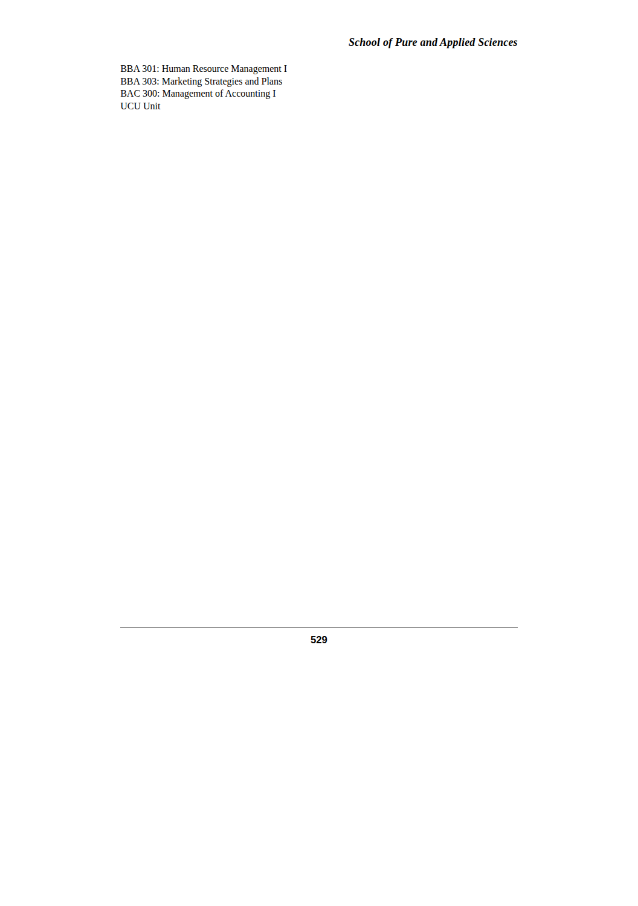School of Pure and Applied Sciences
BBA 301: Human Resource Management I
BBA 303: Marketing Strategies and Plans
BAC 300: Management of Accounting I
UCU Unit
529